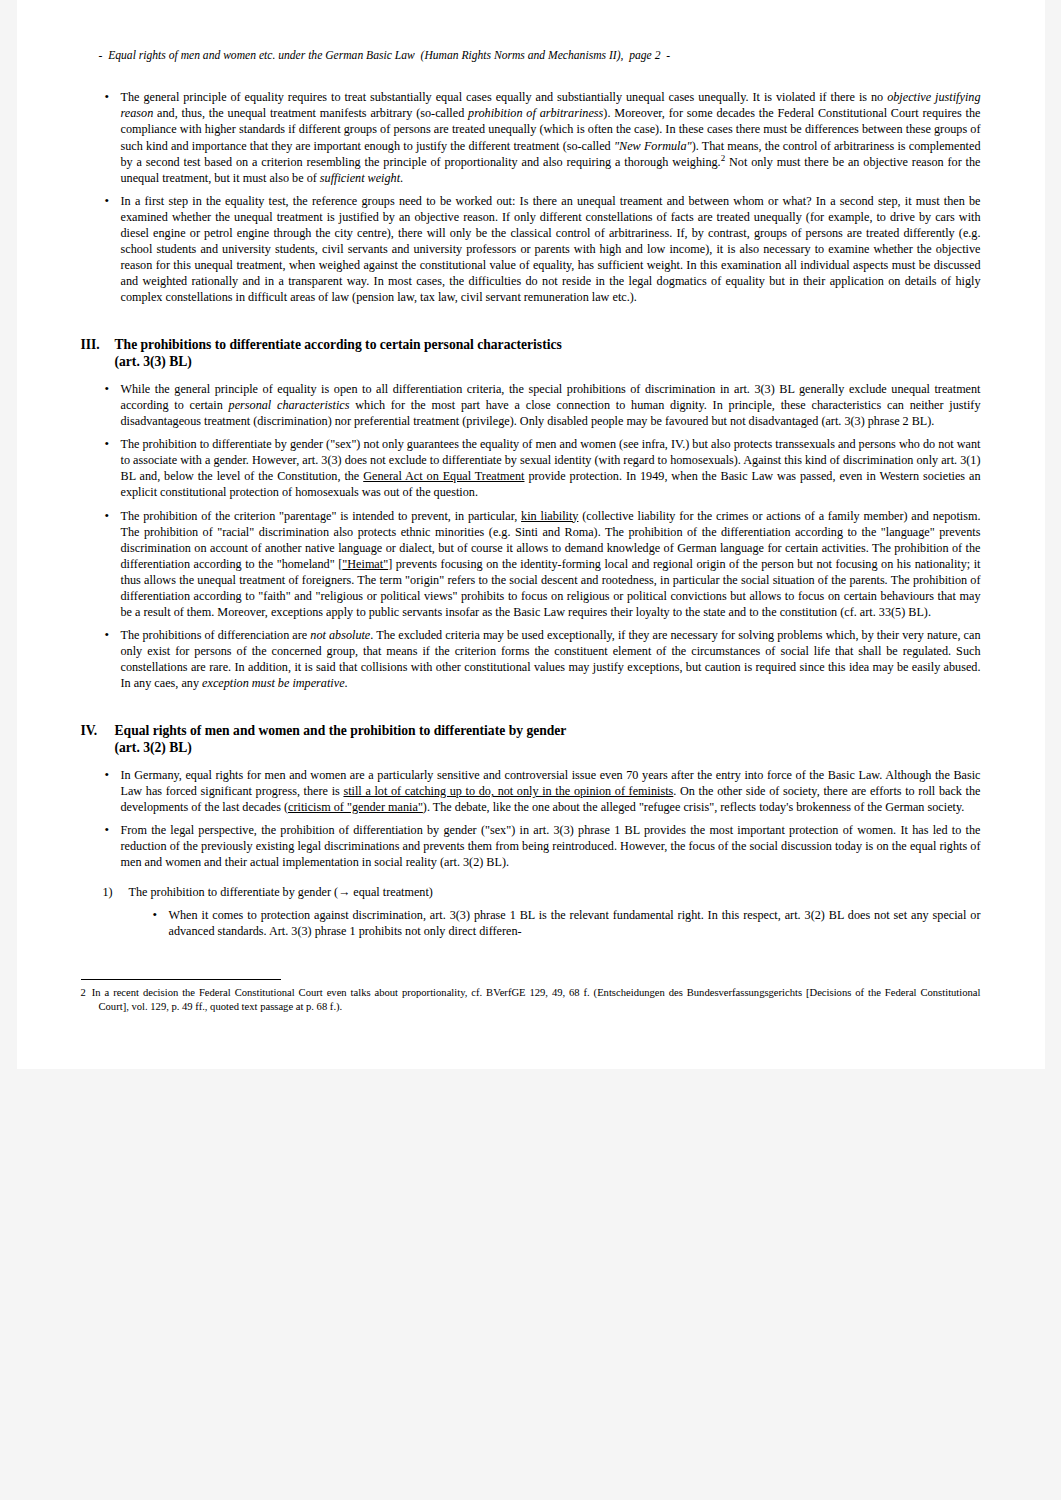- Equal rights of men and women etc. under the German Basic Law (Human Rights Norms and Mechanisms II), page 2 -
The general principle of equality requires to treat substantially equal cases equally and substiantially unequal cases unequally. It is violated if there is no objective justifying reason and, thus, the unequal treatment manifests arbitrary (so-called prohibition of arbitrariness). Moreover, for some decades the Federal Constitutional Court requires the compliance with higher standards if different groups of persons are treated unequally (which is often the case). In these cases there must be differences between these groups of such kind and importance that they are important enough to justify the different treatment (so-called "New Formula"). That means, the control of arbitrariness is complemented by a second test based on a criterion resembling the principle of proportionality and also requiring a thorough weighing.2 Not only must there be an objective reason for the unequal treatment, but it must also be of sufficient weight.
In a first step in the equality test, the reference groups need to be worked out: Is there an unequal treament and between whom or what? In a second step, it must then be examined whether the unequal treatment is justified by an objective reason. If only different constellations of facts are treated unequally (for example, to drive by cars with diesel engine or petrol engine through the city centre), there will only be the classical control of arbitrariness. If, by contrast, groups of persons are treated differently (e.g. school students and university students, civil servants and university professors or parents with high and low income), it is also necessary to examine whether the objective reason for this unequal treatment, when weighed against the constitutional value of equality, has sufficient weight. In this examination all individual aspects must be discussed and weighted rationally and in a transparent way. In most cases, the difficulties do not reside in the legal dogmatics of equality but in their application on details of higly complex constellations in difficult areas of law (pension law, tax law, civil servant remuneration law etc.).
III. The prohibitions to differentiate according to certain personal characteristics(art. 3(3) BL)
While the general principle of equality is open to all differentiation criteria, the special prohibitions of discrimination in art. 3(3) BL generally exclude unequal treatment according to certain personal characteristics which for the most part have a close connection to human dignity. In principle, these characteristics can neither justify disadvantageous treatment (discrimination) nor preferential treatment (privilege). Only disabled people may be favoured but not disadvantaged (art. 3(3) phrase 2 BL).
The prohibition to differentiate by gender ("sex") not only guarantees the equality of men and women (see infra, IV.) but also protects transsexuals and persons who do not want to associate with a gender. However, art. 3(3) does not exclude to differentiate by sexual identity (with regard to homosexuals). Against this kind of discrimination only art. 3(1) BL and, below the level of the Constitution, the General Act on Equal Treatment provide protection. In 1949, when the Basic Law was passed, even in Western societies an explicit constitutional protection of homosexuals was out of the question.
The prohibition of the criterion "parentage" is intended to prevent, in particular, kin liability (collective liability for the crimes or actions of a family member) and nepotism. The prohibition of "racial" discrimination also protects ethnic minorities (e.g. Sinti and Roma). The prohibition of the differentiation according to the "language" prevents discrimination on account of another native language or dialect, but of course it allows to demand knowledge of German language for certain activities. The prohibition of the differentiation according to the "homeland" ["Heimat"] prevents focusing on the identity-forming local and regional origin of the person but not focusing on his nationality; it thus allows the unequal treatment of foreigners. The term "origin" refers to the social descent and rootedness, in particular the social situation of the parents. The prohibition of differentiation according to "faith" and "religious or political views" prohibits to focus on religious or political convictions but allows to focus on certain behaviours that may be a result of them. Moreover, exceptions apply to public servants insofar as the Basic Law requires their loyalty to the state and to the constitution (cf. art. 33(5) BL).
The prohibitions of differenciation are not absolute. The excluded criteria may be used exceptionally, if they are necessary for solving problems which, by their very nature, can only exist for persons of the concerned group, that means if the criterion forms the constituent element of the circumstances of social life that shall be regulated. Such constellations are rare. In addition, it is said that collisions with other constitutional values may justify exceptions, but caution is required since this idea may be easily abused. In any caes, any exception must be imperative.
IV. Equal rights of men and women and the prohibition to differentiate by gender(art. 3(2) BL)
In Germany, equal rights for men and women are a particularly sensitive and controversial issue even 70 years after the entry into force of the Basic Law. Although the Basic Law has forced significant progress, there is still a lot of catching up to do, not only in the opinion of feminists. On the other side of society, there are efforts to roll back the developments of the last decades (criticism of "gender mania"). The debate, like the one about the alleged "refugee crisis", reflects today's brokenness of the German society.
From the legal perspective, the prohibition of differentiation by gender ("sex") in art. 3(3) phrase 1 BL provides the most important protection of women. It has led to the reduction of the previously existing legal discriminations and prevents them from being reintroduced. However, the focus of the social discussion today is on the equal rights of men and women and their actual implementation in social reality (art. 3(2) BL).
The prohibition to differentiate by gender (→ equal treatment)
When it comes to protection against discrimination, art. 3(3) phrase 1 BL is the relevant fundamental right. In this respect, art. 3(2) BL does not set any special or advanced standards. Art. 3(3) phrase 1 prohibits not only direct differen-
2 In a recent decision the Federal Constitutional Court even talks about proportionality, cf. BVerfGE 129, 49, 68 f. (Entscheidungen des Bundesverfassungsgerichts [Decisions of the Federal Constitutional Court], vol. 129, p. 49 ff., quoted text passage at p. 68 f.).